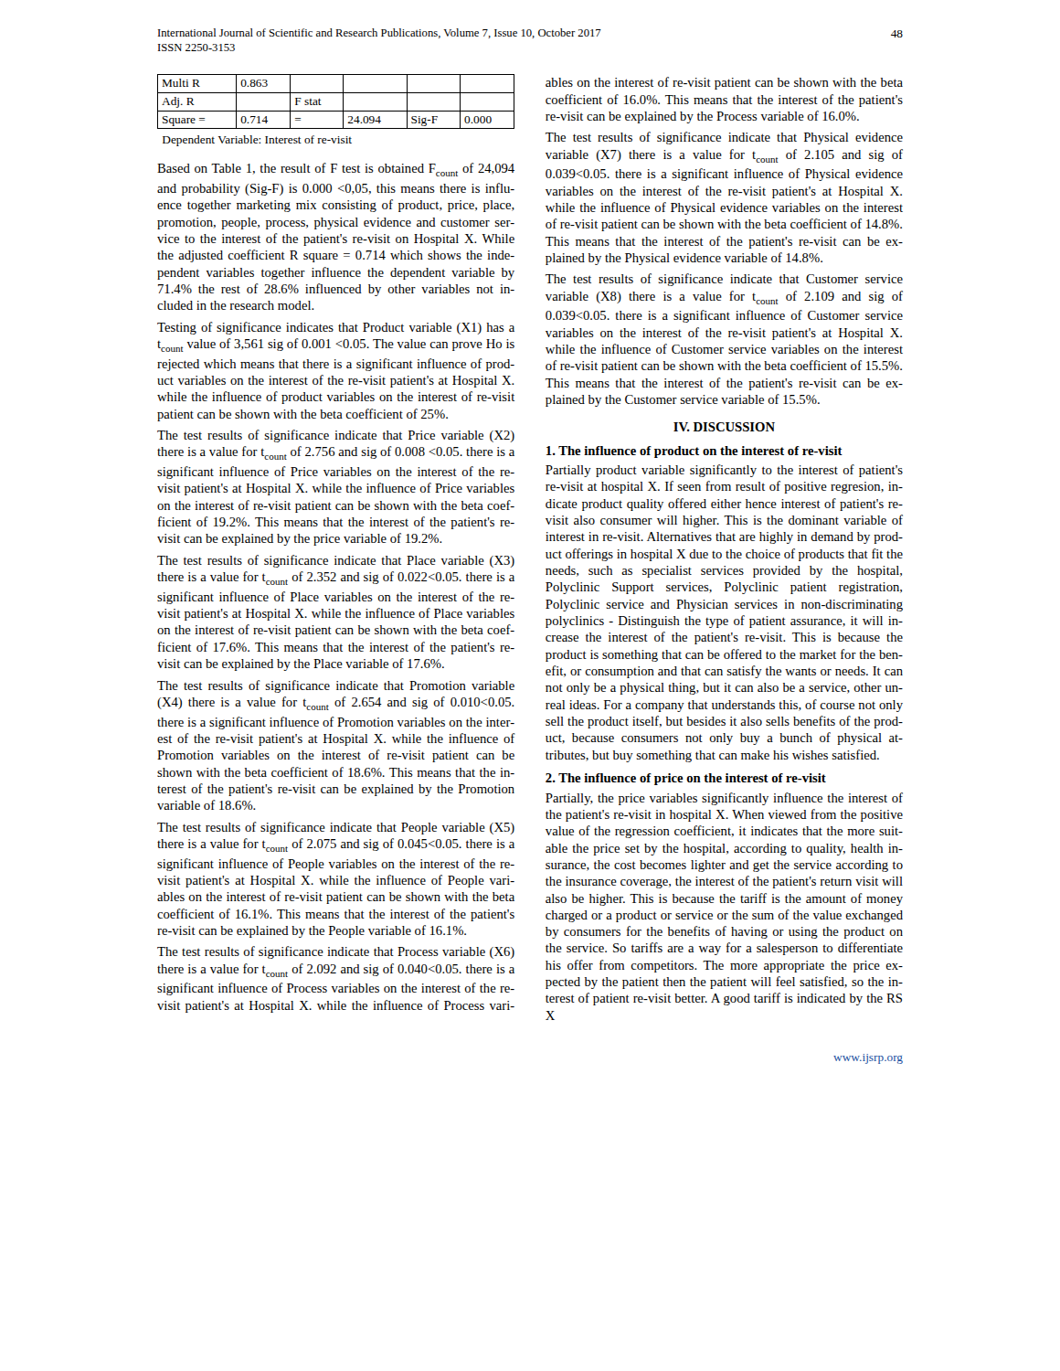International Journal of Scientific and Research Publications, Volume 7, Issue 10, October 2017
ISSN 2250-3153
48
| Multi R | 0.863 | | | | |
| Adj. R | | F stat | | | |
| Square = | 0.714 | = | 24.094 | Sig-F | 0.000 |
Dependent Variable: Interest of re-visit
Based on Table 1, the result of F test is obtained Fcount of 24,094 and probability (Sig-F) is 0.000 <0,05, this means there is influence together marketing mix consisting of product, price, place, promotion, people, process, physical evidence and customer service to the interest of the patient's re-visit on Hospital X. While the adjusted coefficient R square = 0.714 which shows the independent variables together influence the dependent variable by 71.4% the rest of 28.6% influenced by other variables not included in the research model.
Testing of significance indicates that Product variable (X1) has a tcount value of 3,561 sig of 0.001 <0.05. The value can prove Ho is rejected which means that there is a significant influence of product variables on the interest of the re-visit patient's at Hospital X. while the influence of product variables on the interest of re-visit patient can be shown with the beta coefficient of 25%.
The test results of significance indicate that Price variable (X2) there is a value for tcount of 2.756 and sig of 0.008 <0.05. there is a significant influence of Price variables on the interest of the re-visit patient's at Hospital X. while the influence of Price variables on the interest of re-visit patient can be shown with the beta coefficient of 19.2%. This means that the interest of the patient's re-visit can be explained by the price variable of 19.2%.
The test results of significance indicate that Place variable (X3) there is a value for tcount of 2.352 and sig of 0.022<0.05. there is a significant influence of Place variables on the interest of the re-visit patient's at Hospital X. while the influence of Place variables on the interest of re-visit patient can be shown with the beta coefficient of 17.6%. This means that the interest of the patient's re-visit can be explained by the Place variable of 17.6%.
The test results of significance indicate that Promotion variable (X4) there is a value for tcount of 2.654 and sig of 0.010<0.05. there is a significant influence of Promotion variables on the interest of the re-visit patient's at Hospital X. while the influence of Promotion variables on the interest of re-visit patient can be shown with the beta coefficient of 18.6%. This means that the interest of the patient's re-visit can be explained by the Promotion variable of 18.6%.
The test results of significance indicate that People variable (X5) there is a value for tcount of 2.075 and sig of 0.045<0.05. there is a significant influence of People variables on the interest of the re-visit patient's at Hospital X. while the influence of People variables on the interest of re-visit patient can be shown with the beta coefficient of 16.1%. This means that the interest of the patient's re-visit can be explained by the People variable of 16.1%.
The test results of significance indicate that Process variable (X6) there is a value for tcount of 2.092 and sig of 0.040<0.05. there is a significant influence of Process variables on the interest of the re-visit patient's at Hospital X. while the influence of Process variables on the interest of re-visit patient can be shown with the beta coefficient of 16.0%. This means that the interest of the patient's re-visit can be explained by the Process variable of 16.0%.
The test results of significance indicate that Physical evidence variable (X7) there is a value for tcount of 2.105 and sig of 0.039<0.05. there is a significant influence of Physical evidence variables on the interest of the re-visit patient's at Hospital X. while the influence of Physical evidence variables on the interest of re-visit patient can be shown with the beta coefficient of 14.8%. This means that the interest of the patient's re-visit can be explained by the Physical evidence variable of 14.8%.
The test results of significance indicate that Customer service variable (X8) there is a value for tcount of 2.109 and sig of 0.039<0.05. there is a significant influence of Customer service variables on the interest of the re-visit patient's at Hospital X. while the influence of Customer service variables on the interest of re-visit patient can be shown with the beta coefficient of 15.5%. This means that the interest of the patient's re-visit can be explained by the Customer service variable of 15.5%.
IV. DISCUSSION
1. The influence of product on the interest of re-visit
Partially product variable significantly to the interest of patient's re-visit at hospital X. If seen from result of positive regresion, indicate product quality offered either hence interest of patient's re-visit also consumer will higher. This is the dominant variable of interest in re-visit. Alternatives that are highly in demand by product offerings in hospital X due to the choice of products that fit the needs, such as specialist services provided by the hospital, Polyclinic Support services, Polyclinic patient registration, Polyclinic service and Physician services in non-discriminating polyclinics - Distinguish the type of patient assurance, it will increase the interest of the patient's re-visit. This is because the product is something that can be offered to the market for the benefit, or consumption and that can satisfy the wants or needs. It can not only be a physical thing, but it can also be a service, other unreal ideas. For a company that understands this, of course not only sell the product itself, but besides it also sells benefits of the product, because consumers not only buy a bunch of physical attributes, but buy something that can make his wishes satisfied.
2. The influence of price on the interest of re-visit
Partially, the price variables significantly influence the interest of the patient's re-visit in hospital X. When viewed from the positive value of the regression coefficient, it indicates that the more suitable the price set by the hospital, according to quality, health insurance, the cost becomes lighter and get the service according to the insurance coverage, the interest of the patient's return visit will also be higher. This is because the tariff is the amount of money charged or a product or service or the sum of the value exchanged by consumers for the benefits of having or using the product on the service. So tariffs are a way for a salesperson to differentiate his offer from competitors. The more appropriate the price expected by the patient then the patient will feel satisfied, so the interest of patient re-visit better. A good tariff is indicated by the RS X
www.ijsrp.org